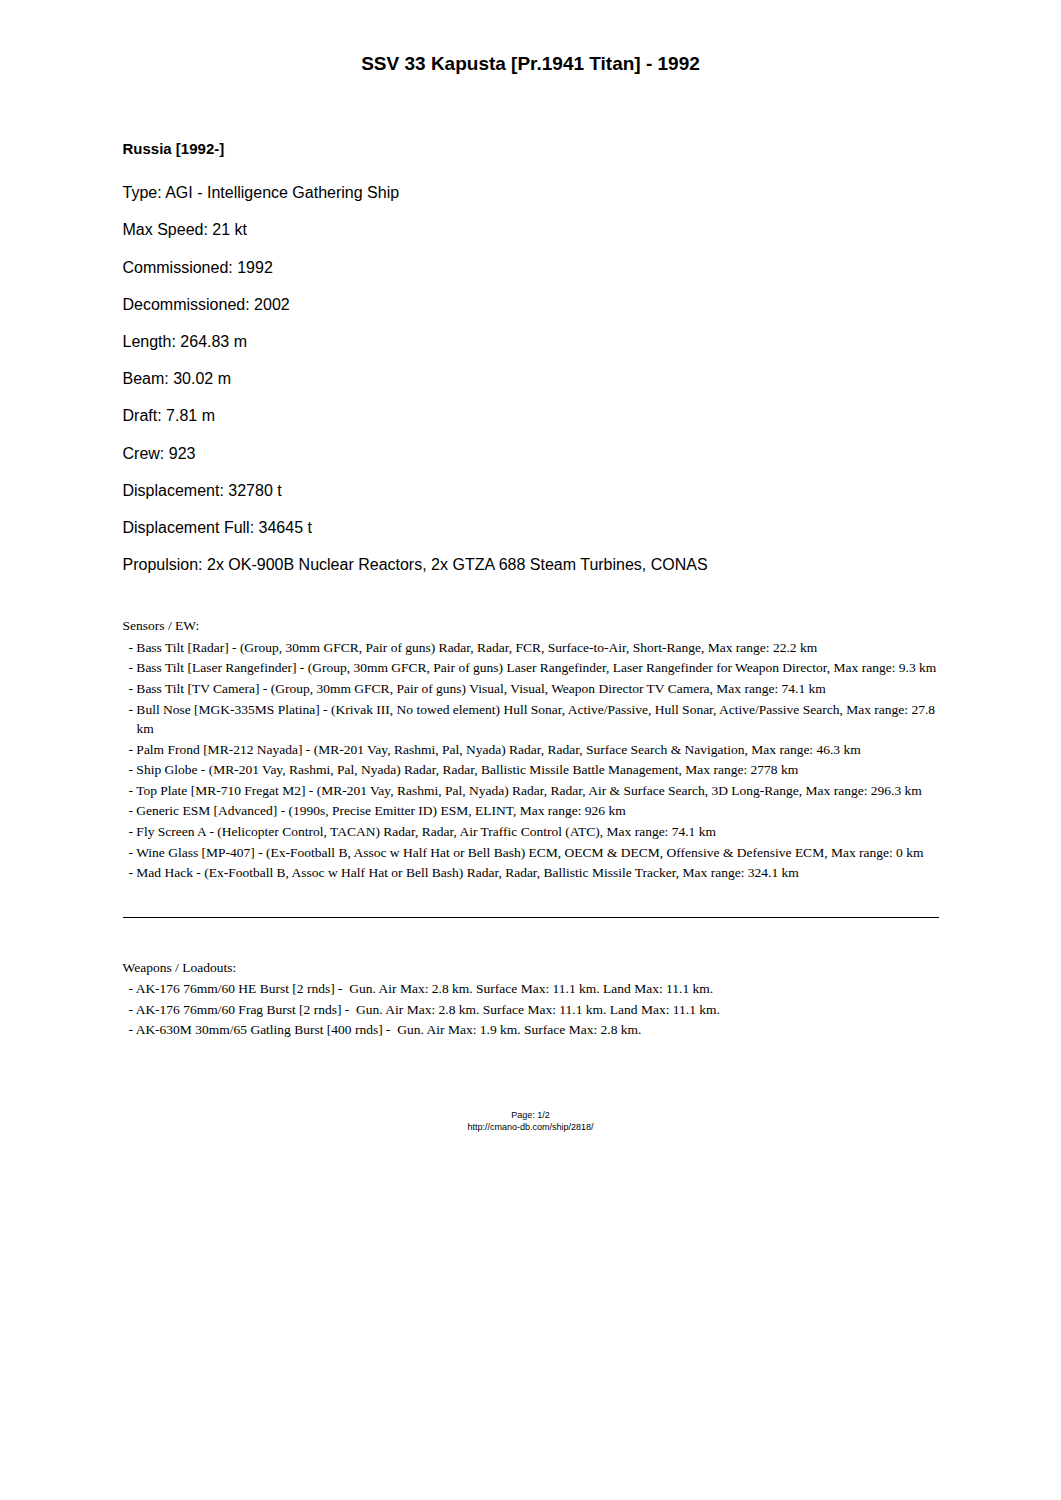SSV 33 Kapusta [Pr.1941 Titan] - 1992
Russia [1992-]
Type: AGI - Intelligence Gathering Ship
Max Speed: 21 kt
Commissioned: 1992
Decommissioned: 2002
Length: 264.83 m
Beam: 30.02 m
Draft: 7.81 m
Crew: 923
Displacement: 32780 t
Displacement Full: 34645 t
Propulsion: 2x OK-900B Nuclear Reactors, 2x GTZA 688 Steam Turbines, CONAS
Sensors / EW:
- Bass Tilt [Radar] - (Group, 30mm GFCR, Pair of guns) Radar, Radar, FCR, Surface-to-Air, Short-Range, Max range: 22.2 km
- Bass Tilt [Laser Rangefinder] - (Group, 30mm GFCR, Pair of guns) Laser Rangefinder, Laser Rangefinder for Weapon Director, Max range: 9.3 km
- Bass Tilt [TV Camera] - (Group, 30mm GFCR, Pair of guns) Visual, Visual, Weapon Director TV Camera, Max range: 74.1 km
- Bull Nose [MGK-335MS Platina] - (Krivak III, No towed element) Hull Sonar, Active/Passive, Hull Sonar, Active/Passive Search, Max range: 27.8 km
- Palm Frond [MR-212 Nayada] - (MR-201 Vay, Rashmi, Pal, Nyada) Radar, Radar, Surface Search & Navigation, Max range: 46.3 km
- Ship Globe - (MR-201 Vay, Rashmi, Pal, Nyada) Radar, Radar, Ballistic Missile Battle Management, Max range: 2778 km
- Top Plate [MR-710 Fregat M2] - (MR-201 Vay, Rashmi, Pal, Nyada) Radar, Radar, Air & Surface Search, 3D Long-Range, Max range: 296.3 km
- Generic ESM [Advanced] - (1990s, Precise Emitter ID) ESM, ELINT, Max range: 926 km
- Fly Screen A - (Helicopter Control, TACAN) Radar, Radar, Air Traffic Control (ATC), Max range: 74.1 km
- Wine Glass [MP-407] - (Ex-Football B, Assoc w Half Hat or Bell Bash) ECM, OECM & DECM, Offensive & Defensive ECM, Max range: 0 km
- Mad Hack - (Ex-Football B, Assoc w Half Hat or Bell Bash) Radar, Radar, Ballistic Missile Tracker, Max range: 324.1 km
Weapons / Loadouts:
- AK-176 76mm/60 HE Burst [2 rnds] - Gun. Air Max: 2.8 km. Surface Max: 11.1 km. Land Max: 11.1 km.
- AK-176 76mm/60 Frag Burst [2 rnds] - Gun. Air Max: 2.8 km. Surface Max: 11.1 km. Land Max: 11.1 km.
- AK-630M 30mm/65 Gatling Burst [400 rnds] - Gun. Air Max: 1.9 km. Surface Max: 2.8 km.
Page: 1/2
http://cmano-db.com/ship/2818/